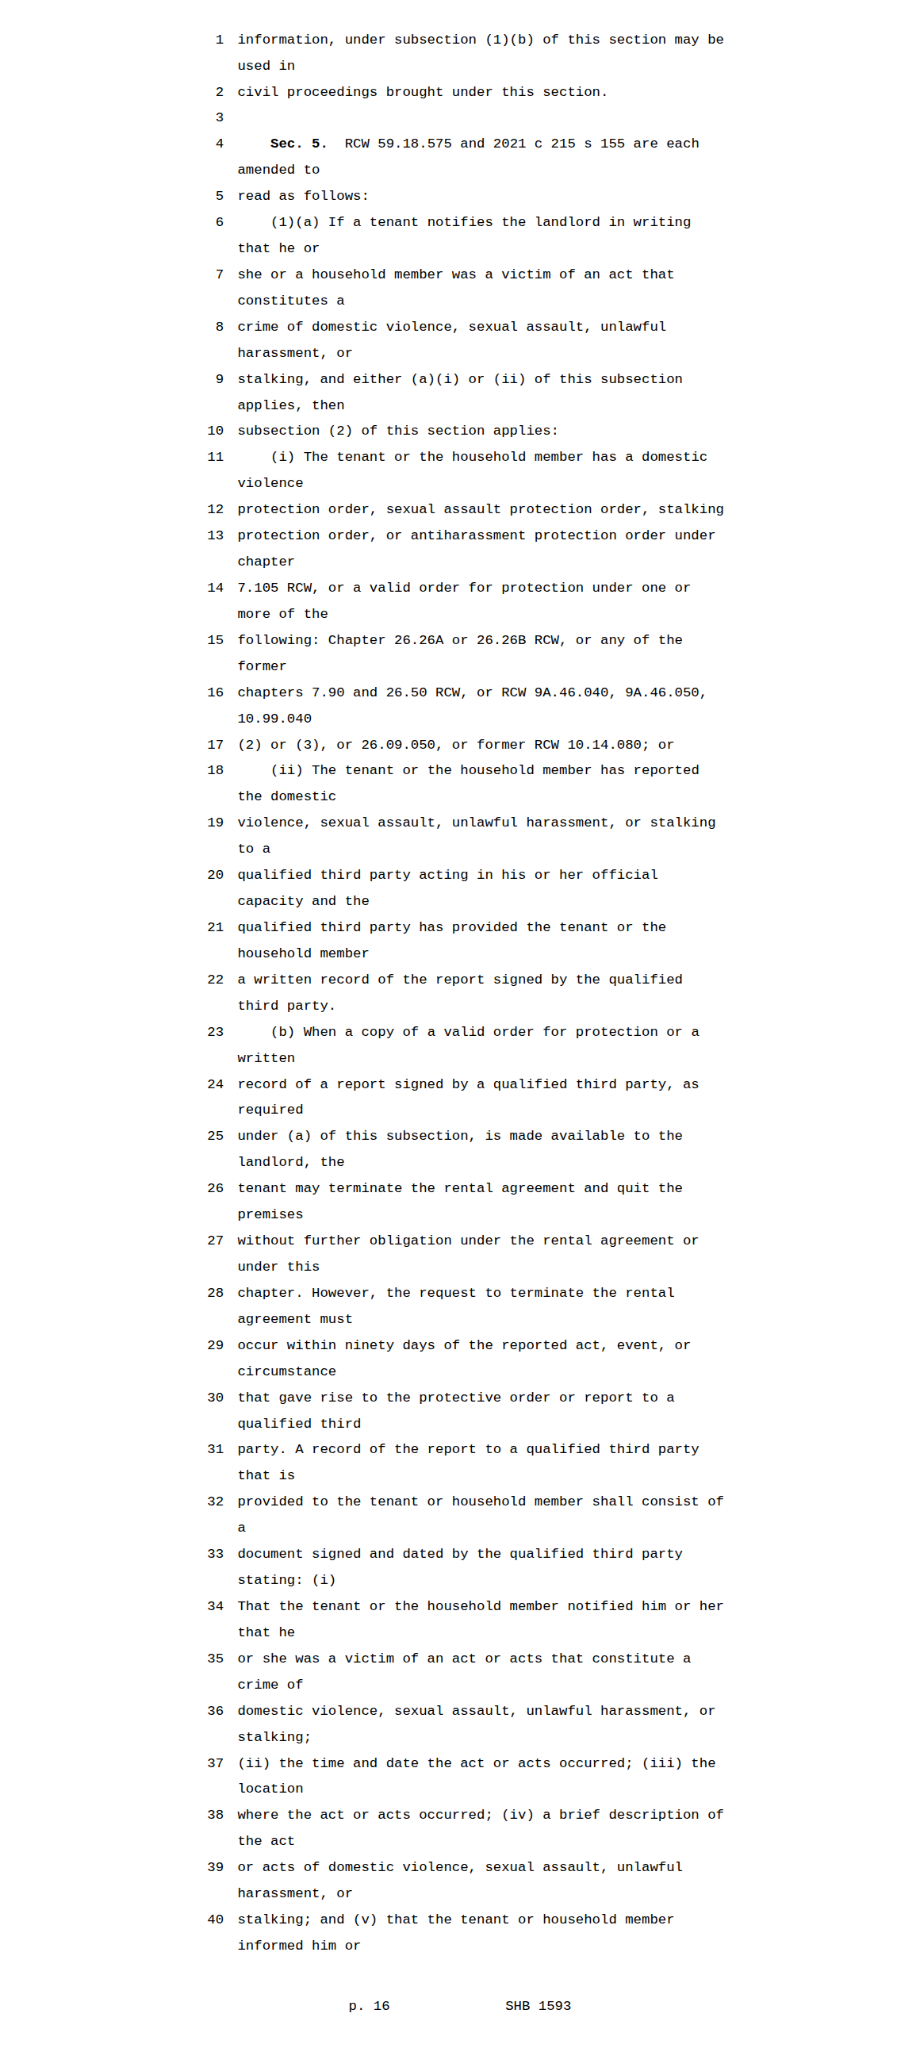information, under subsection (1)(b) of this section may be used in
civil proceedings brought under this section.
Sec. 5. RCW 59.18.575 and 2021 c 215 s 155 are each amended to
read as follows:
(1)(a) If a tenant notifies the landlord in writing that he or
she or a household member was a victim of an act that constitutes a
crime of domestic violence, sexual assault, unlawful harassment, or
stalking, and either (a)(i) or (ii) of this subsection applies, then
subsection (2) of this section applies:
(i) The tenant or the household member has a domestic violence
protection order, sexual assault protection order, stalking
protection order, or antiharassment protection order under chapter
7.105 RCW, or a valid order for protection under one or more of the
following: Chapter 26.26A or 26.26B RCW, or any of the former
chapters 7.90 and 26.50 RCW, or RCW 9A.46.040, 9A.46.050, 10.99.040
(2) or (3), or 26.09.050, or former RCW 10.14.080; or
(ii) The tenant or the household member has reported the domestic
violence, sexual assault, unlawful harassment, or stalking to a
qualified third party acting in his or her official capacity and the
qualified third party has provided the tenant or the household member
a written record of the report signed by the qualified third party.
(b) When a copy of a valid order for protection or a written
record of a report signed by a qualified third party, as required
under (a) of this subsection, is made available to the landlord, the
tenant may terminate the rental agreement and quit the premises
without further obligation under the rental agreement or under this
chapter. However, the request to terminate the rental agreement must
occur within ninety days of the reported act, event, or circumstance
that gave rise to the protective order or report to a qualified third
party. A record of the report to a qualified third party that is
provided to the tenant or household member shall consist of a
document signed and dated by the qualified third party stating: (i)
That the tenant or the household member notified him or her that he
or she was a victim of an act or acts that constitute a crime of
domestic violence, sexual assault, unlawful harassment, or stalking;
(ii) the time and date the act or acts occurred; (iii) the location
where the act or acts occurred; (iv) a brief description of the act
or acts of domestic violence, sexual assault, unlawful harassment, or
stalking; and (v) that the tenant or household member informed him or
p. 16 SHB 1593